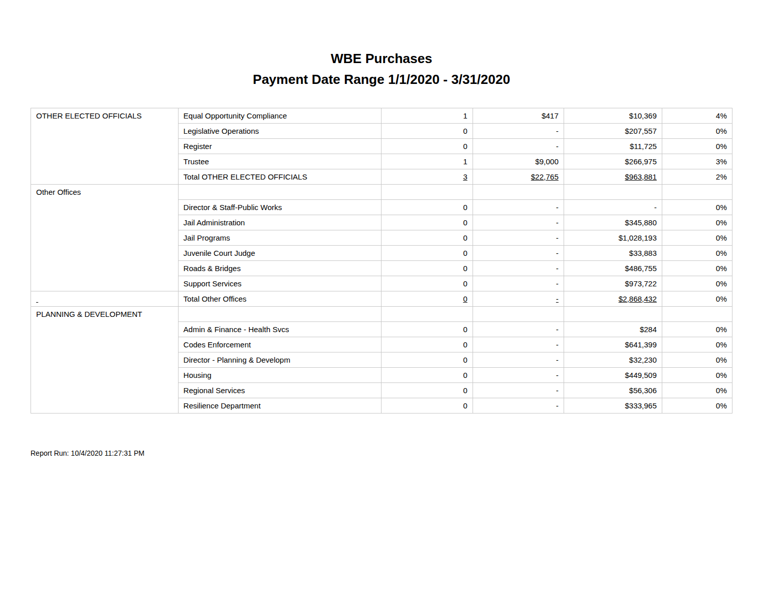WBE Purchases
Payment Date Range 1/1/2020 - 3/31/2020
| OTHER ELECTED OFFICIALS | Equal Opportunity Compliance | 1 | $417 | $10,369 | 4% |
| Legislative Operations | 0 | - | $207,557 | 0% |
| Register | 0 | - | $11,725 | 0% |
| Trustee | 1 | $9,000 | $266,975 | 3% |
| Total OTHER ELECTED OFFICIALS | 3 | $22,765 | $963,881 | 2% |
| Other Offices | | | | | |
| Director & Staff-Public Works | 0 | - | - | 0% |
| Jail Administration | 0 | - | $345,880 | 0% |
| Jail Programs | 0 | - | $1,028,193 | 0% |
| Juvenile Court Judge | 0 | - | $33,883 | 0% |
| Roads & Bridges | 0 | - | $486,755 | 0% |
| Support Services | 0 | - | $973,722 | 0% |
| | Total Other Offices | 0 | - | $2,868,432 | 0% |
| PLANNING & DEVELOPMENT | | | | | |
| Admin & Finance - Health Svcs | 0 | - | $284 | 0% |
| Codes Enforcement | 0 | - | $641,399 | 0% |
| Director - Planning & Developm | 0 | - | $32,230 | 0% |
| Housing | 0 | - | $449,509 | 0% |
| Regional Services | 0 | - | $56,306 | 0% |
| Resilience Department | 0 | - | $333,965 | 0% |
Report Run: 10/4/2020 11:27:31 PM